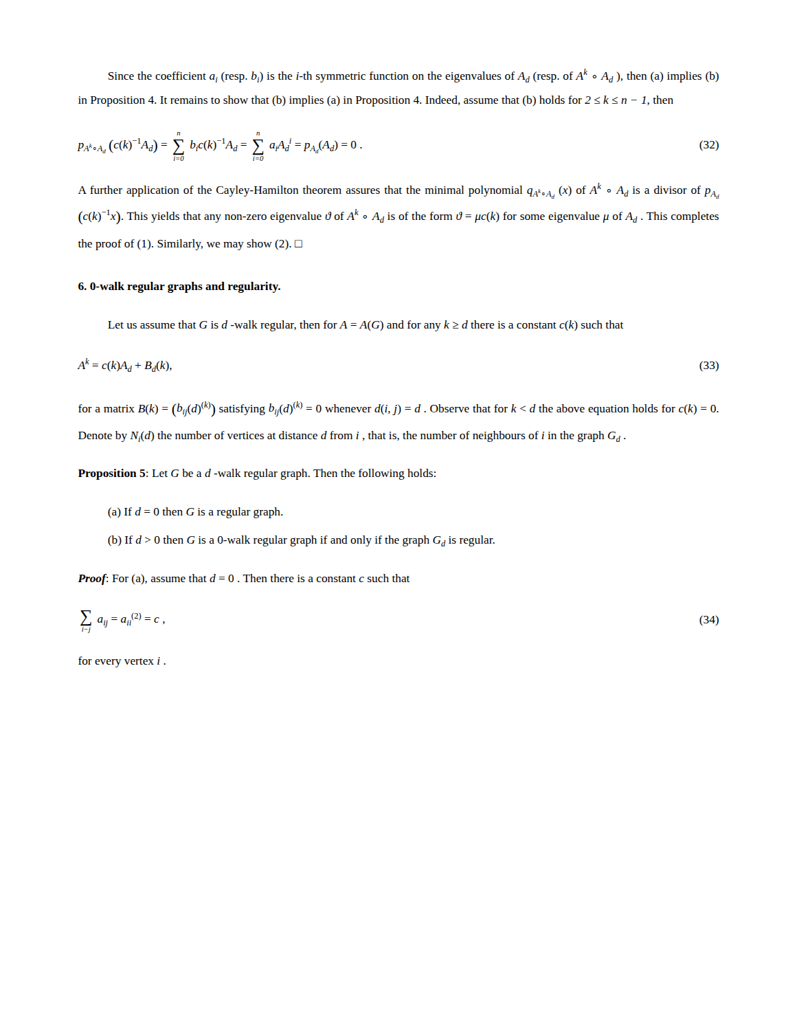Since the coefficient ai (resp. bi) is the i-th symmetric function on the eigenvalues of Ad (resp. of Ak ∘ Ad ), then (a) implies (b) in Proposition 4. It remains to show that (b) implies (a) in Proposition 4. Indeed, assume that (b) holds for 2 ≤ k ≤ n − 1, then
pAk∘Ad (c(k)−1Ad) = n∑i=0 bic(k)−1Ad = n∑i=0 aiAdi = pAd(Ad) = 0 .
(32)
A further application of the Cayley-Hamilton theorem assures that the minimal polynomial qAk∘Ad (x) of Ak ∘ Ad is a divisor of pAd (c(k)−1x). This yields that any non-zero eigenvalue ϑ of Ak ∘ Ad is of the form ϑ = μc(k) for some eigenvalue μ of Ad . This completes the proof of (1). Similarly, we may show (2). □
6. 0-walk regular graphs and regularity.
Let us assume that G is d -walk regular, then for A = A(G) and for any k ≥ d there is a constant c(k) such that
Ak = c(k) Ad + Bd(k),
(33)
for a matrix B(k) = (bij(d)(k)) satisfying bij(d)(k) = 0 whenever d(i, j) = d . Observe that for k < d the above equation holds for c(k) = 0. Denote by Ni(d) the number of vertices at distance d from i , that is, the number of neighbours of i in the graph Gd .
Proposition 5: Let G be a d -walk regular graph. Then the following holds:
(a) If d = 0 then G is a regular graph.
(b) If d > 0 then G is a 0-walk regular graph if and only if the graph Gd is regular.
Proof: For (a), assume that d = 0 . Then there is a constant c such that
∑i−j aij = aii(2) = c ,
(34)
for every vertex i .